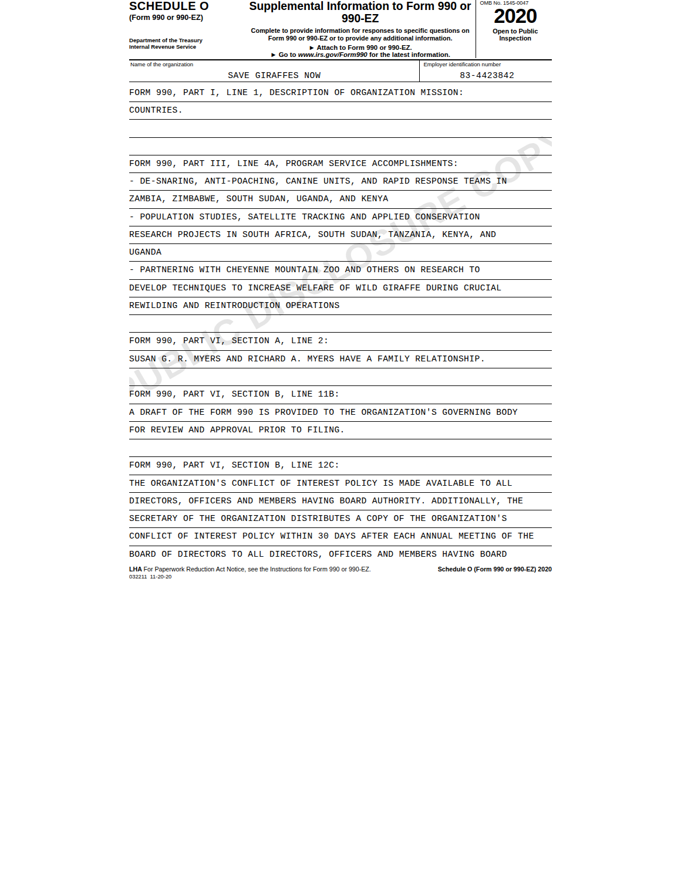PUBLIC DISCLOSURE COPY
SCHEDULE O
(Form 990 or 990-EZ)
Department of the Treasury
Internal Revenue Service
Supplemental Information to Form 990 or 990-EZ
Complete to provide information for responses to specific questions on
Form 990 or 990-EZ or to provide any additional information.
► Attach to Form 990 or 990-EZ.
► Go to www.irs.gov/Form990 for the latest information.
OMB No. 1545-0047
2020
Open to Public
Inspection
Name of the organization
SAVE GIRAFFES NOW
Employer identification number
83-4423842
FORM 990, PART I, LINE 1, DESCRIPTION OF ORGANIZATION MISSION:
COUNTRIES.
FORM 990, PART III, LINE 4A, PROGRAM SERVICE ACCOMPLISHMENTS:
- DE-SNARING, ANTI-POACHING, CANINE UNITS, AND RAPID RESPONSE TEAMS IN
ZAMBIA, ZIMBABWE, SOUTH SUDAN, UGANDA, AND KENYA
- POPULATION STUDIES, SATELLITE TRACKING AND APPLIED CONSERVATION
RESEARCH PROJECTS IN SOUTH AFRICA, SOUTH SUDAN, TANZANIA, KENYA, AND
UGANDA
- PARTNERING WITH CHEYENNE MOUNTAIN ZOO AND OTHERS ON RESEARCH TO
DEVELOP TECHNIQUES TO INCREASE WELFARE OF WILD GIRAFFE DURING CRUCIAL
REWILDING AND REINTRODUCTION OPERATIONS
FORM 990, PART VI, SECTION A, LINE 2:
SUSAN G. R. MYERS AND RICHARD A. MYERS HAVE A FAMILY RELATIONSHIP.
FORM 990, PART VI, SECTION B, LINE 11B:
A DRAFT OF THE FORM 990 IS PROVIDED TO THE ORGANIZATION'S GOVERNING BODY
FOR REVIEW AND APPROVAL PRIOR TO FILING.
FORM 990, PART VI, SECTION B, LINE 12C:
THE ORGANIZATION'S CONFLICT OF INTEREST POLICY IS MADE AVAILABLE TO ALL
DIRECTORS, OFFICERS AND MEMBERS HAVING BOARD AUTHORITY. ADDITIONALLY, THE
SECRETARY OF THE ORGANIZATION DISTRIBUTES A COPY OF THE ORGANIZATION'S
CONFLICT OF INTEREST POLICY WITHIN 30 DAYS AFTER EACH ANNUAL MEETING OF THE
BOARD OF DIRECTORS TO ALL DIRECTORS, OFFICERS AND MEMBERS HAVING BOARD
LHA For Paperwork Reduction Act Notice, see the Instructions for Form 990 or 990-EZ.
Schedule O (Form 990 or 990-EZ) 2020
032211 11-20-20